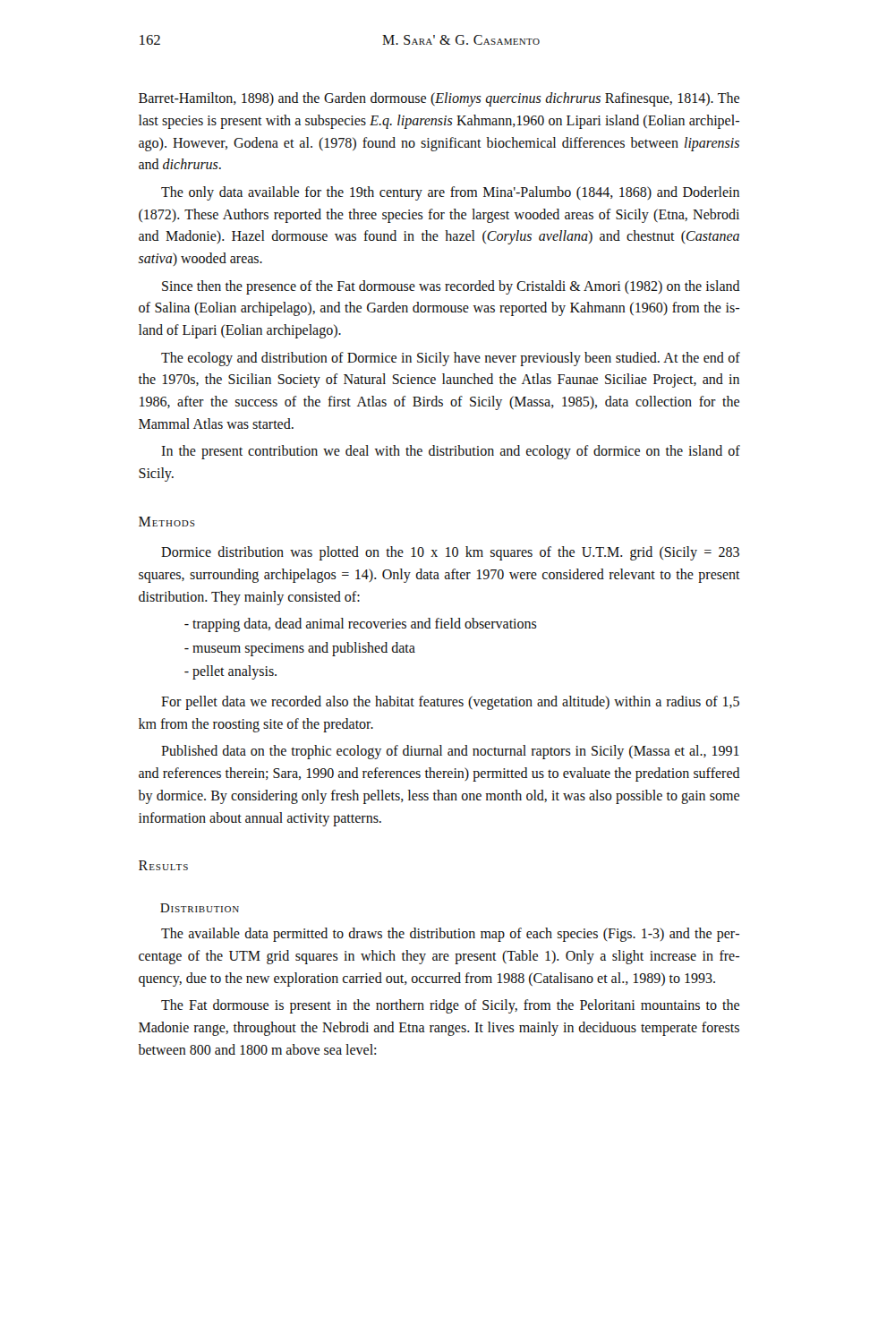162 M. Sara' & G. Casamento
Barret-Hamilton, 1898) and the Garden dormouse (Eliomys quercinus dichrurus Rafinesque, 1814). The last species is present with a subspecies E.q. liparensis Kahmann,1960 on Lipari island (Eolian archipelago). However, Godena et al. (1978) found no significant biochemical differences between liparensis and dichrurus.
The only data available for the 19th century are from Mina'-Palumbo (1844, 1868) and Doderlein (1872). These Authors reported the three species for the largest wooded areas of Sicily (Etna, Nebrodi and Madonie). Hazel dormouse was found in the hazel (Corylus avellana) and chestnut (Castanea sativa) wooded areas.
Since then the presence of the Fat dormouse was recorded by Cristaldi & Amori (1982) on the island of Salina (Eolian archipelago), and the Garden dormouse was reported by Kahmann (1960) from the island of Lipari (Eolian archipelago).
The ecology and distribution of Dormice in Sicily have never previously been studied. At the end of the 1970s, the Sicilian Society of Natural Science launched the Atlas Faunae Siciliae Project, and in 1986, after the success of the first Atlas of Birds of Sicily (Massa, 1985), data collection for the Mammal Atlas was started.
In the present contribution we deal with the distribution and ecology of dormice on the island of Sicily.
Methods
Dormice distribution was plotted on the 10 x 10 km squares of the U.T.M. grid (Sicily = 283 squares, surrounding archipelagos = 14). Only data after 1970 were considered relevant to the present distribution. They mainly consisted of:
trapping data, dead animal recoveries and field observations
museum specimens and published data
pellet analysis.
For pellet data we recorded also the habitat features (vegetation and altitude) within a radius of 1,5 km from the roosting site of the predator.
Published data on the trophic ecology of diurnal and nocturnal raptors in Sicily (Massa et al., 1991 and references therein; Sara, 1990 and references therein) permitted us to evaluate the predation suffered by dormice. By considering only fresh pellets, less than one month old, it was also possible to gain some information about annual activity patterns.
Results
Distribution
The available data permitted to draws the distribution map of each species (Figs. 1-3) and the percentage of the UTM grid squares in which they are present (Table 1). Only a slight increase in frequency, due to the new exploration carried out, occurred from 1988 (Catalisano et al., 1989) to 1993.
The Fat dormouse is present in the northern ridge of Sicily, from the Peloritani mountains to the Madonie range, throughout the Nebrodi and Etna ranges. It lives mainly in deciduous temperate forests between 800 and 1800 m above sea level: